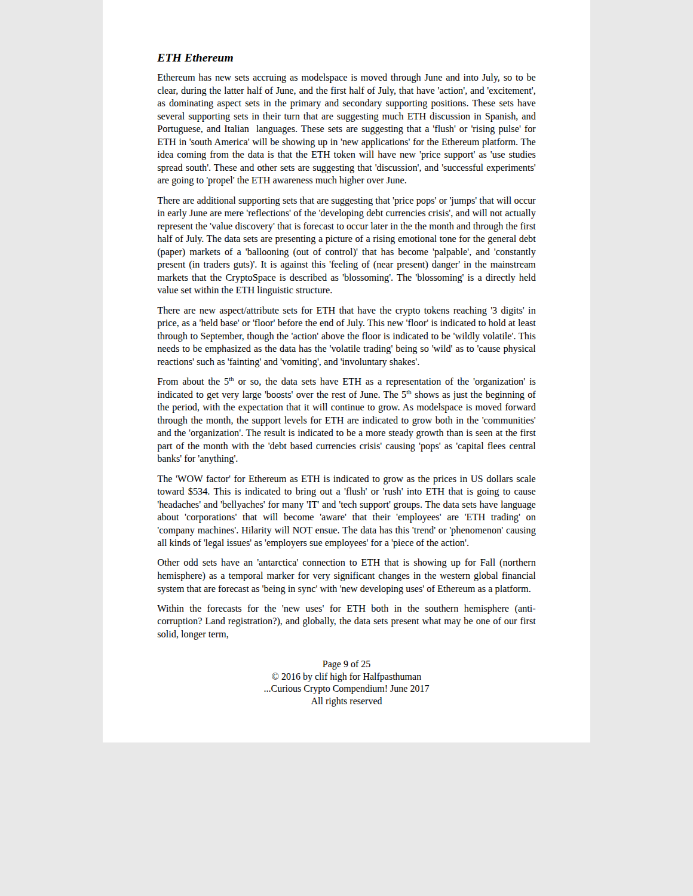ETH Ethereum
Ethereum has new sets accruing as modelspace is moved through June and into July, so to be clear, during the latter half of June, and the first half of July, that have 'action', and 'excitement', as dominating aspect sets in the primary and secondary supporting positions. These sets have several supporting sets in their turn that are suggesting much ETH discussion in Spanish, and Portuguese, and Italian languages. These sets are suggesting that a 'flush' or 'rising pulse' for ETH in 'south America' will be showing up in 'new applications' for the Ethereum platform. The idea coming from the data is that the ETH token will have new 'price support' as 'use studies spread south'. These and other sets are suggesting that 'discussion', and 'successful experiments' are going to 'propel' the ETH awareness much higher over June.
There are additional supporting sets that are suggesting that 'price pops' or 'jumps' that will occur in early June are mere 'reflections' of the 'developing debt currencies crisis', and will not actually represent the 'value discovery' that is forecast to occur later in the the month and through the first half of July. The data sets are presenting a picture of a rising emotional tone for the general debt (paper) markets of a 'ballooning (out of control)' that has become 'palpable', and 'constantly present (in traders guts)'. It is against this 'feeling of (near present) danger' in the mainstream markets that the CryptoSpace is described as 'blossoming'. The 'blossoming' is a directly held value set within the ETH linguistic structure.
There are new aspect/attribute sets for ETH that have the crypto tokens reaching '3 digits' in price, as a 'held base' or 'floor' before the end of July. This new 'floor' is indicated to hold at least through to September, though the 'action' above the floor is indicated to be 'wildly volatile'. This needs to be emphasized as the data has the 'volatile trading' being so 'wild' as to 'cause physical reactions' such as 'fainting' and 'vomiting', and 'involuntary shakes'.
From about the 5th or so, the data sets have ETH as a representation of the 'organization' is indicated to get very large 'boosts' over the rest of June. The 5th shows as just the beginning of the period, with the expectation that it will continue to grow. As modelspace is moved forward through the month, the support levels for ETH are indicated to grow both in the 'communities' and the 'organization'. The result is indicated to be a more steady growth than is seen at the first part of the month with the 'debt based currencies crisis' causing 'pops' as 'capital flees central banks' for 'anything'.
The 'WOW factor' for Ethereum as ETH is indicated to grow as the prices in US dollars scale toward $534. This is indicated to bring out a 'flush' or 'rush' into ETH that is going to cause 'headaches' and 'bellyaches' for many 'IT' and 'tech support' groups. The data sets have language about 'corporations' that will become 'aware' that their 'employees' are 'ETH trading' on 'company machines'. Hilarity will NOT ensue. The data has this 'trend' or 'phenomenon' causing all kinds of 'legal issues' as 'employers sue employees' for a 'piece of the action'.
Other odd sets have an 'antarctica' connection to ETH that is showing up for Fall (northern hemisphere) as a temporal marker for very significant changes in the western global financial system that are forecast as 'being in sync' with 'new developing uses' of Ethereum as a platform.
Within the forecasts for the 'new uses' for ETH both in the southern hemisphere (anti-corruption? Land registration?), and globally, the data sets present what may be one of our first solid, longer term,
Page 9 of 25
© 2016 by clif high for Halfpasthuman
...Curious Crypto Compendium! June 2017
All rights reserved